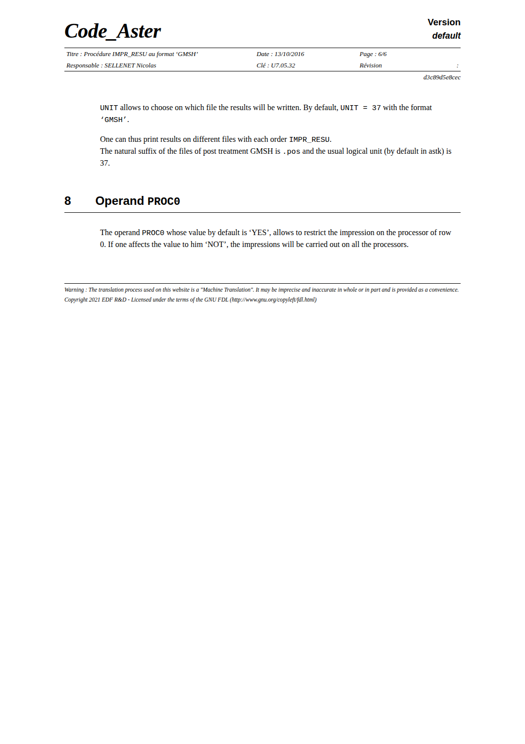Version
default
Code_Aster
| Titre : Procédure IMPR_RESU au format ‘GMSH’ | Date : 13/10/2016 | Page : 6/6 |
| Responsable : SELLENET Nicolas | Clé : U7.05.32 | Révision : |
d3c89d5e8cec
UNIT allows to choose on which file the results will be written. By default, UNIT = 37 with the format ‘GMSH’.
One can thus print results on different files with each order IMPR_RESU.
The natural suffix of the files of post treatment GMSH is .pos and the usual logical unit (by default in astk) is 37.
8 Operand PROC0
The operand PROC0 whose value by default is ‘YES’, allows to restrict the impression on the processor of row 0. If one affects the value to him ‘NOT’, the impressions will be carried out on all the processors.
Warning : The translation process used on this website is a "Machine Translation". It may be imprecise and inaccurate in whole or in part and is provided as a convenience.
Copyright 2021 EDF R&D - Licensed under the terms of the GNU FDL (http://www.gnu.org/copyleft/fdl.html)